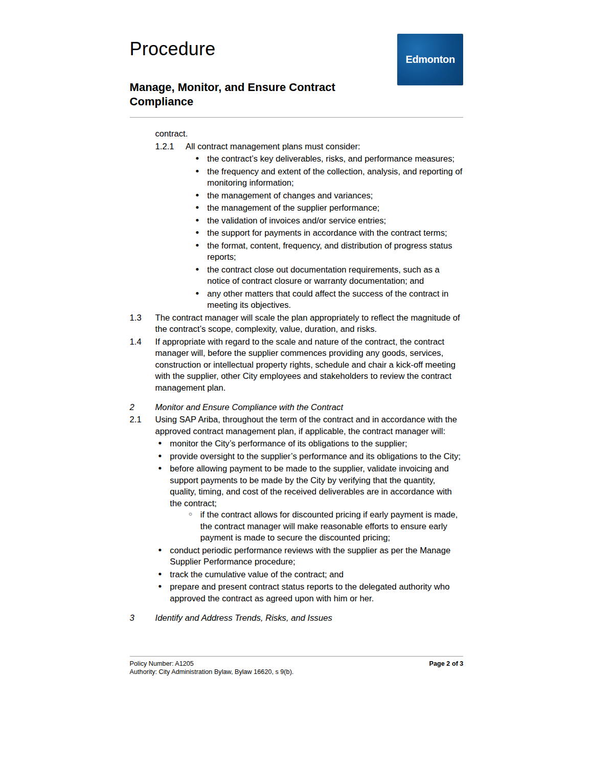Edmonton
Procedure
Manage, Monitor, and Ensure Contract
Compliance
contract.
1.2.1
All contract management plans must consider:
the contract’s key deliverables, risks, and performance measures;
the frequency and extent of the collection, analysis, and reporting of monitoring information;
the management of changes and variances;
the management of the supplier performance;
the validation of invoices and/or service entries;
the support for payments in accordance with the contract terms;
the format, content, frequency, and distribution of progress status reports;
the contract close out documentation requirements, such as a notice of contract closure or warranty documentation; and
any other matters that could affect the success of the contract in meeting its objectives.
1.3
The contract manager will scale the plan appropriately to reflect the magnitude of the contract’s scope, complexity, value, duration, and risks.
1.4
If appropriate with regard to the scale and nature of the contract, the contract manager will, before the supplier commences providing any goods, services, construction or intellectual property rights, schedule and chair a kick-off meeting with the supplier, other City employees and stakeholders to review the contract management plan.
2
Monitor and Ensure Compliance with the Contract
2.1
Using SAP Ariba, throughout the term of the contract and in accordance with the approved contract management plan, if applicable, the contract manager will:
monitor the City’s performance of its obligations to the supplier;
provide oversight to the supplier’s performance and its obligations to the City;
before allowing payment to be made to the supplier, validate invoicing and support payments to be made by the City by verifying that the quantity, quality, timing, and cost of the received deliverables are in accordance with the contract;
if the contract allows for discounted pricing if early payment is made, the contract manager will make reasonable efforts to ensure early payment is made to secure the discounted pricing;
conduct periodic performance reviews with the supplier as per the Manage Supplier Performance procedure;
track the cumulative value of the contract; and
prepare and present contract status reports to the delegated authority who approved the contract as agreed upon with him or her.
3
Identify and Address Trends, Risks, and Issues
Policy Number: A1205
Authority: City Administration Bylaw, Bylaw 16620, s 9(b).
Page 2 of 3